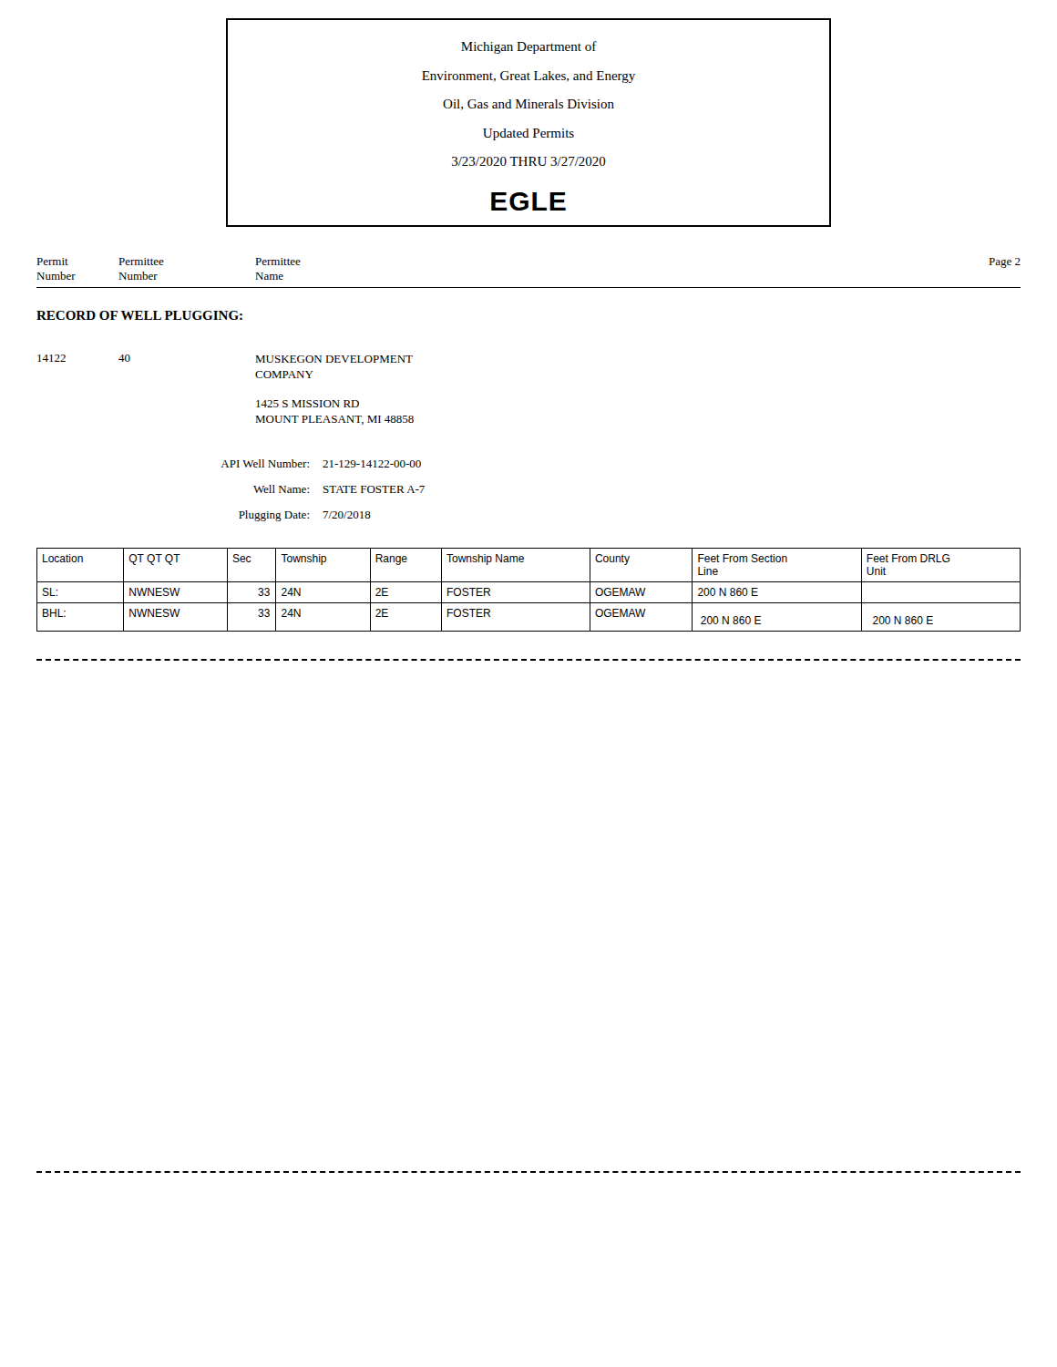Michigan Department of
Environment, Great Lakes, and Energy
Oil, Gas and Minerals Division
Updated Permits
3/23/2020 THRU 3/27/2020
EGLE
| Permit Number | Permittee Number | Permittee Name | Page 2 |
RECORD OF WELL PLUGGING:
| 14122 | 40 | MUSKEGON DEVELOPMENT COMPANY 1425 S MISSION RD MOUNT PLEASANT, MI 48858 |
| API Well Number: | 21-129-14122-00-00 |
| Well Name: | STATE FOSTER A-7 |
| Plugging Date: | 7/20/2018 |
| Location | QT QT QT | Sec | Township | Range | Township Name | County | Feet From Section Line | Feet From DRLG Unit |
| --- | --- | --- | --- | --- | --- | --- | --- | --- |
| SL: | NWNESW | 33 | 24N | 2E | FOSTER | OGEMAW | 200 N 860 E | |
| BHL: | NWNESW | 33 | 24N | 2E | FOSTER | OGEMAW | 200 N 860 E | 200 N 860 E |